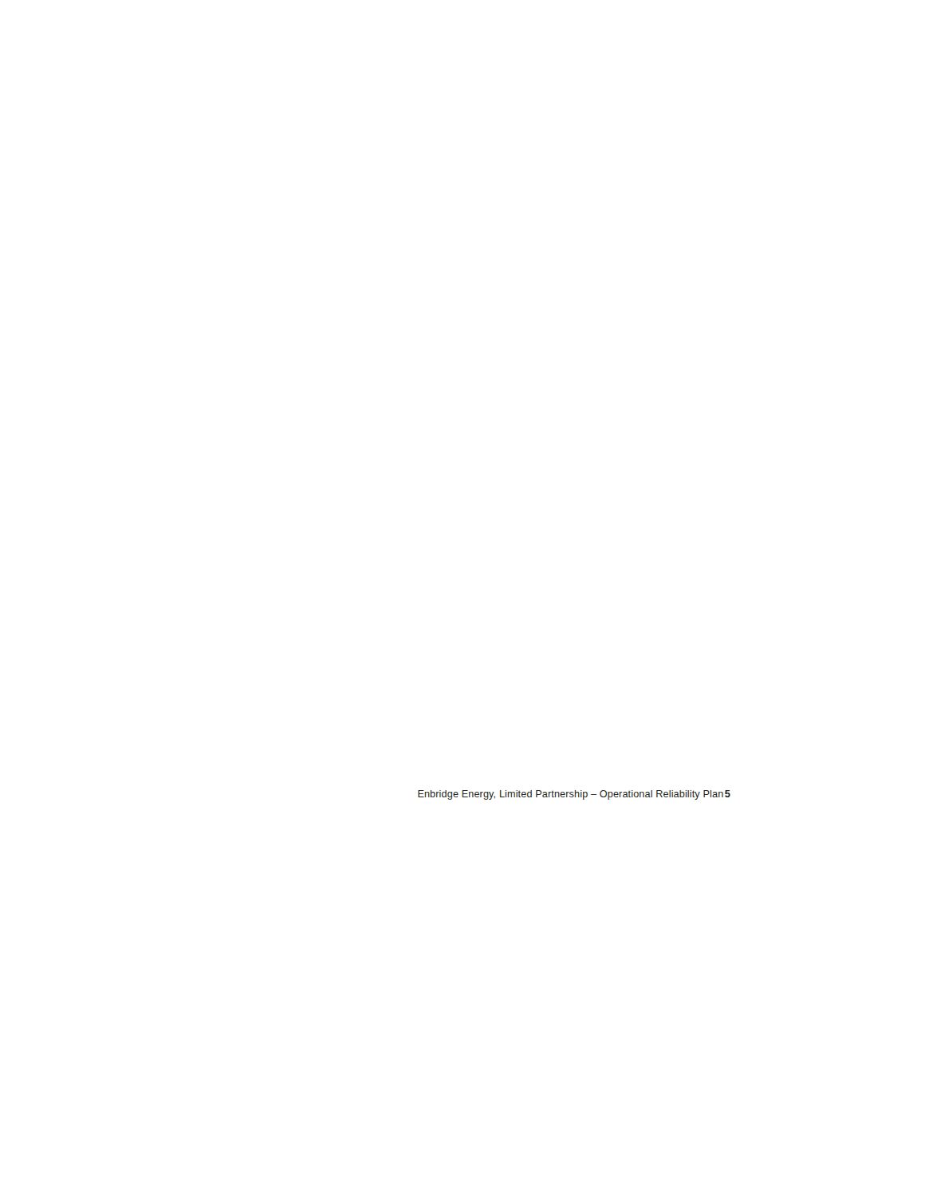Enbridge Energy, Limited Partnership – Operational Reliability Plan5